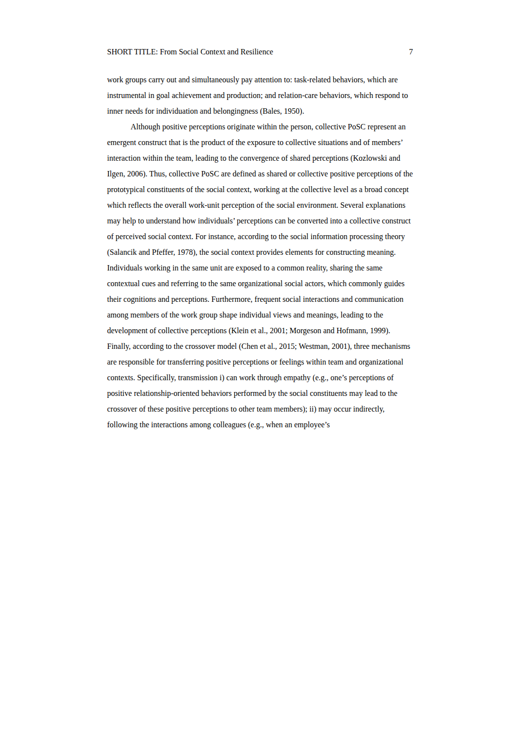SHORT TITLE: From Social Context and Resilience 7
work groups carry out and simultaneously pay attention to: task-related behaviors, which are instrumental in goal achievement and production; and relation-care behaviors, which respond to inner needs for individuation and belongingness (Bales, 1950).
Although positive perceptions originate within the person, collective PoSC represent an emergent construct that is the product of the exposure to collective situations and of members’ interaction within the team, leading to the convergence of shared perceptions (Kozlowski and Ilgen, 2006). Thus, collective PoSC are defined as shared or collective positive perceptions of the prototypical constituents of the social context, working at the collective level as a broad concept which reflects the overall work-unit perception of the social environment. Several explanations may help to understand how individuals’ perceptions can be converted into a collective construct of perceived social context. For instance, according to the social information processing theory (Salancik and Pfeffer, 1978), the social context provides elements for constructing meaning. Individuals working in the same unit are exposed to a common reality, sharing the same contextual cues and referring to the same organizational social actors, which commonly guides their cognitions and perceptions. Furthermore, frequent social interactions and communication among members of the work group shape individual views and meanings, leading to the development of collective perceptions (Klein et al., 2001; Morgeson and Hofmann, 1999). Finally, according to the crossover model (Chen et al., 2015; Westman, 2001), three mechanisms are responsible for transferring positive perceptions or feelings within team and organizational contexts. Specifically, transmission i) can work through empathy (e.g., one’s perceptions of positive relationship-oriented behaviors performed by the social constituents may lead to the crossover of these positive perceptions to other team members); ii) may occur indirectly, following the interactions among colleagues (e.g., when an employee’s